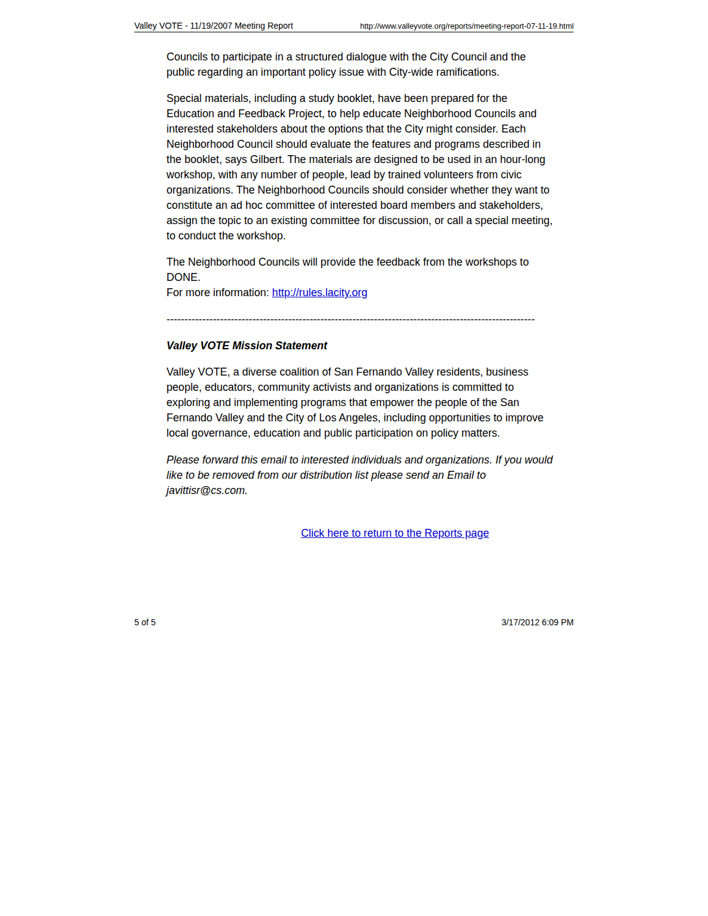Valley VOTE - 11/19/2007 Meeting Report http://www.valleyvote.org/reports/meeting-report-07-11-19.html
Councils to participate in a structured dialogue with the City Council and the public regarding an important policy issue with City-wide ramifications.
Special materials, including a study booklet, have been prepared for the Education and Feedback Project, to help educate Neighborhood Councils and interested stakeholders about the options that the City might consider. Each Neighborhood Council should evaluate the features and programs described in the booklet, says Gilbert. The materials are designed to be used in an hour-long workshop, with any number of people, lead by trained volunteers from civic organizations. The Neighborhood Councils should consider whether they want to constitute an ad hoc committee of interested board members and stakeholders, assign the topic to an existing committee for discussion, or call a special meeting, to conduct the workshop.
The Neighborhood Councils will provide the feedback from the workshops to DONE.
For more information: http://rules.lacity.org
-------------------------------------------------------------------------------------------------------
Valley VOTE Mission Statement
Valley VOTE, a diverse coalition of San Fernando Valley residents, business people, educators, community activists and organizations is committed to exploring and implementing programs that empower the people of the San Fernando Valley and the City of Los Angeles, including opportunities to improve local governance, education and public participation on policy matters.
Please forward this email to interested individuals and organizations. If you would like to be removed from our distribution list please send an Email to javittisr@cs.com.
Click here to return to the Reports page
5 of 5 3/17/2012 6:09 PM